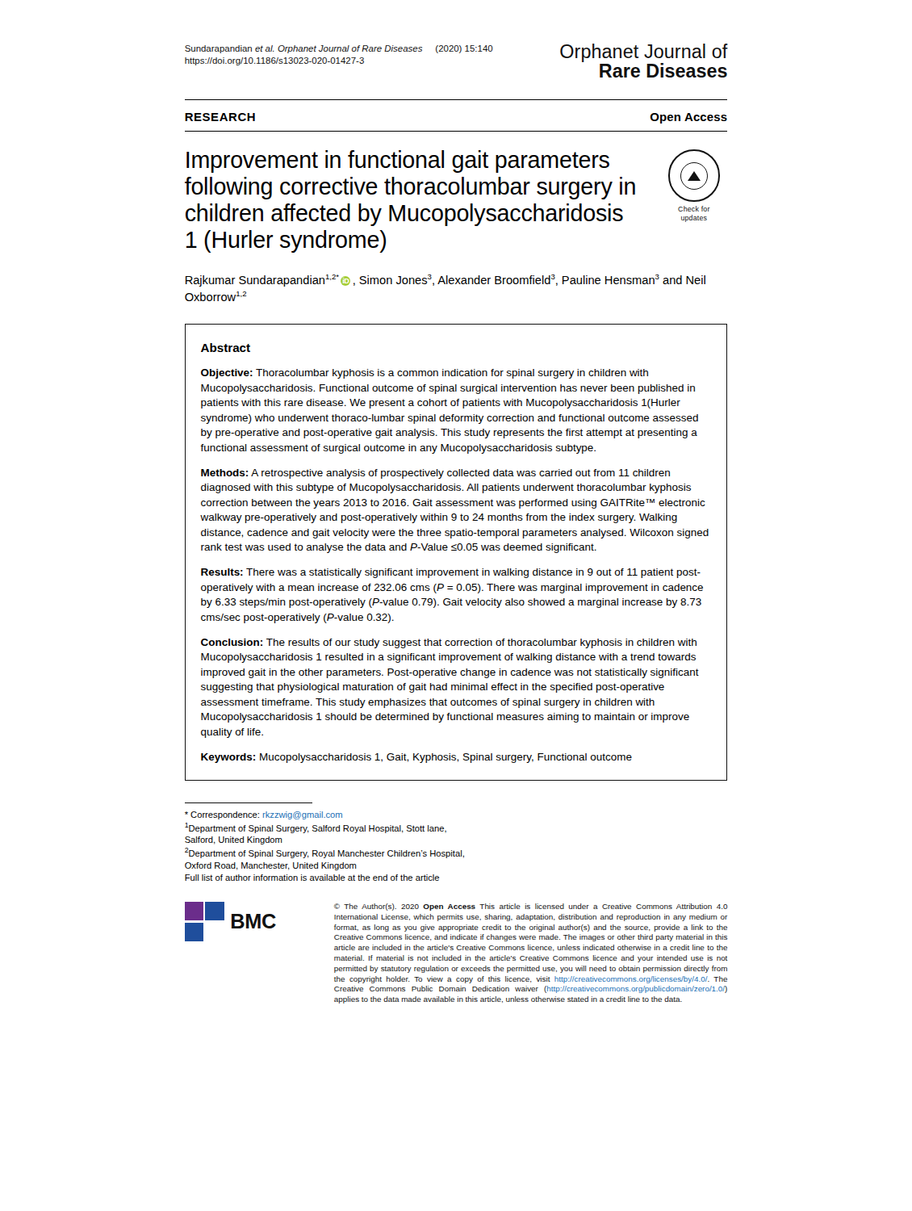Sundarapandian et al. Orphanet Journal of Rare Diseases (2020) 15:140 https://doi.org/10.1186/s13023-020-01427-3
Orphanet Journal of
Rare Diseases
RESEARCH
Open Access
Improvement in functional gait parameters following corrective thoracolumbar surgery in children affected by Mucopolysaccharidosis 1 (Hurler syndrome)
Check for
updates
Rajkumar Sundarapandian1,2* , Simon Jones3, Alexander Broomfield3, Pauline Hensman3 and Neil Oxborrow1,2
Abstract
Objective: Thoracolumbar kyphosis is a common indication for spinal surgery in children with Mucopolysaccharidosis. Functional outcome of spinal surgical intervention has never been published in patients with this rare disease. We present a cohort of patients with Mucopolysaccharidosis 1(Hurler syndrome) who underwent thoraco-lumbar spinal deformity correction and functional outcome assessed by pre-operative and post-operative gait analysis. This study represents the first attempt at presenting a functional assessment of surgical outcome in any Mucopolysaccharidosis subtype.
Methods: A retrospective analysis of prospectively collected data was carried out from 11 children diagnosed with this subtype of Mucopolysaccharidosis. All patients underwent thoracolumbar kyphosis correction between the years 2013 to 2016. Gait assessment was performed using GAITRite™ electronic walkway pre-operatively and post-operatively within 9 to 24 months from the index surgery. Walking distance, cadence and gait velocity were the three spatio-temporal parameters analysed. Wilcoxon signed rank test was used to analyse the data and P-Value ≤0.05 was deemed significant.
Results: There was a statistically significant improvement in walking distance in 9 out of 11 patient post-operatively with a mean increase of 232.06 cms (P = 0.05). There was marginal improvement in cadence by 6.33 steps/min post-operatively (P-value 0.79). Gait velocity also showed a marginal increase by 8.73 cms/sec post-operatively (P-value 0.32).
Conclusion: The results of our study suggest that correction of thoracolumbar kyphosis in children with Mucopolysaccharidosis 1 resulted in a significant improvement of walking distance with a trend towards improved gait in the other parameters. Post-operative change in cadence was not statistically significant suggesting that physiological maturation of gait had minimal effect in the specified post-operative assessment timeframe. This study emphasizes that outcomes of spinal surgery in children with Mucopolysaccharidosis 1 should be determined by functional measures aiming to maintain or improve quality of life.
Keywords: Mucopolysaccharidosis 1, Gait, Kyphosis, Spinal surgery, Functional outcome
* Correspondence: rkzzwig@gmail.com
1Department of Spinal Surgery, Salford Royal Hospital, Stott lane, Salford, United Kingdom
2Department of Spinal Surgery, Royal Manchester Children’s Hospital, Oxford Road, Manchester, United Kingdom
Full list of author information is available at the end of the article
BMC
© The Author(s). 2020 Open Access This article is licensed under a Creative Commons Attribution 4.0 International License, which permits use, sharing, adaptation, distribution and reproduction in any medium or format, as long as you give appropriate credit to the original author(s) and the source, provide a link to the Creative Commons licence, and indicate if changes were made. The images or other third party material in this article are included in the article's Creative Commons licence, unless indicated otherwise in a credit line to the material. If material is not included in the article's Creative Commons licence and your intended use is not permitted by statutory regulation or exceeds the permitted use, you will need to obtain permission directly from the copyright holder. To view a copy of this licence, visit http://creativecommons.org/licenses/by/4.0/. The Creative Commons Public Domain Dedication waiver (http://creativecommons.org/publicdomain/zero/1.0/) applies to the data made available in this article, unless otherwise stated in a credit line to the data.